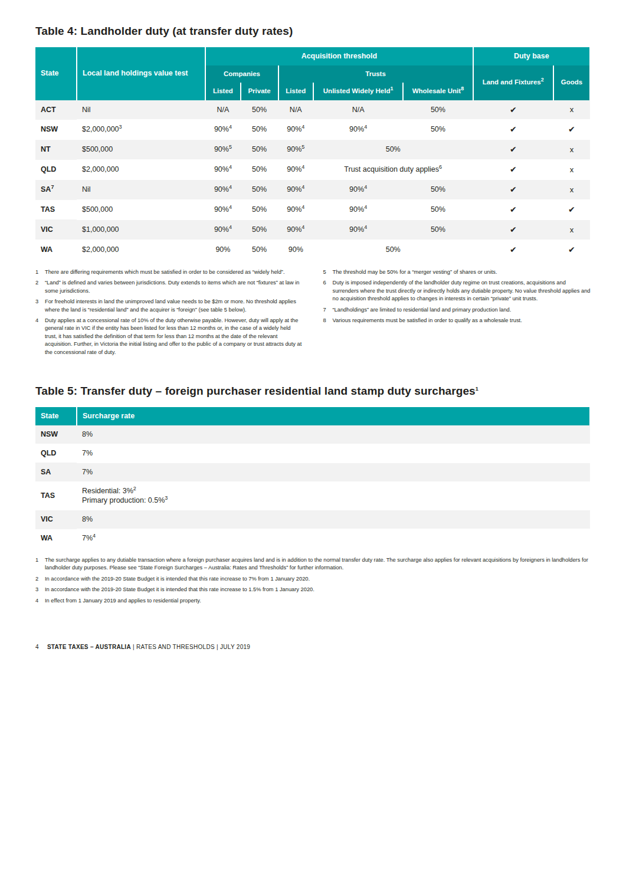Table 4: Landholder duty (at transfer duty rates)
Landholder duty at transfer duty rates
| State | Local land holdings value test | Acquisition threshold | Duty base |
| --- | --- | --- | --- |
| Companies | Trusts | Land and Fixtures 2 | Goods |
| Listed | Private | Listed | Unlisted Widely Held 1 | Wholesale Unit 8 |
| ACT | Nil | N/A | 50% | N/A | N/A | 50% | ✔ | x |
| NSW | $2,000,000 3 | 90% 4 | 50% | 90% 4 | 90% 4 | 50% | ✔ | ✔ |
| NT | $500,000 | 90% 5 | 50% | 90% 5 | 50% | ✔ | x |
| QLD | $2,000,000 | 90% 4 | 50% | 90% 4 | Trust acquisition duty applies 6 | ✔ | x |
| SA 7 | Nil | 90% 4 | 50% | 90% 4 | 90% 4 | 50% | ✔ | x |
| TAS | $500,000 | 90% 4 | 50% | 90% 4 | 90% 4 | 50% | ✔ | ✔ |
| VIC | $1,000,000 | 90% 4 | 50% | 90% 4 | 90% 4 | 50% | ✔ | x |
| WA | $2,000,000 | 90% | 50% | 90% | 50% | ✔ | ✔ |
There are differing requirements which must be satisfied in order to be considered as “widely held”.
“Land” is defined and varies between jurisdictions. Duty extends to items which are not “fixtures” at law in some jurisdictions.
For freehold interests in land the unimproved land value needs to be $2m or more. No threshold applies where the land is “residential land” and the acquirer is “foreign” (see table 5 below).
Duty applies at a concessional rate of 10% of the duty otherwise payable. However, duty will apply at the general rate in VIC if the entity has been listed for less than 12 months or, in the case of a widely held trust, it has satisfied the definition of that term for less than 12 months at the date of the relevant acquisition. Further, in Victoria the initial listing and offer to the public of a company or trust attracts duty at the concessional rate of duty.
The threshold may be 50% for a “merger vesting” of shares or units.
Duty is imposed independently of the landholder duty regime on trust creations, acquisitions and surrenders where the trust directly or indirectly holds any dutiable property. No value threshold applies and no acquisition threshold applies to changes in interests in certain “private” unit trusts.
“Landholdings” are limited to residential land and primary production land.
Various requirements must be satisfied in order to qualify as a wholesale trust.
Table 5: Transfer duty – foreign purchaser residential land stamp duty surcharges1
Transfer duty foreign purchaser residential land stamp duty surcharges
| State | Surcharge rate |
| --- | --- |
| NSW | 8% |
| QLD | 7% |
| SA | 7% |
| TAS | Residential: 3% 2 Primary production: 0.5% 3 |
| VIC | 8% |
| WA | 7% 4 |
The surcharge applies to any dutiable transaction where a foreign purchaser acquires land and is in addition to the normal transfer duty rate. The surcharge also applies for relevant acquisitions by foreigners in landholders for landholder duty purposes. Please see “State Foreign Surcharges – Australia: Rates and Thresholds” for further information.
In accordance with the 2019-20 State Budget it is intended that this rate increase to 7% from 1 January 2020.
In accordance with the 2019-20 State Budget it is intended that this rate increase to 1.5% from 1 January 2020.
In effect from 1 January 2019 and applies to residential property.
4 STATE TAXES – AUSTRALIA | RATES AND THRESHOLDS | JULY 2019